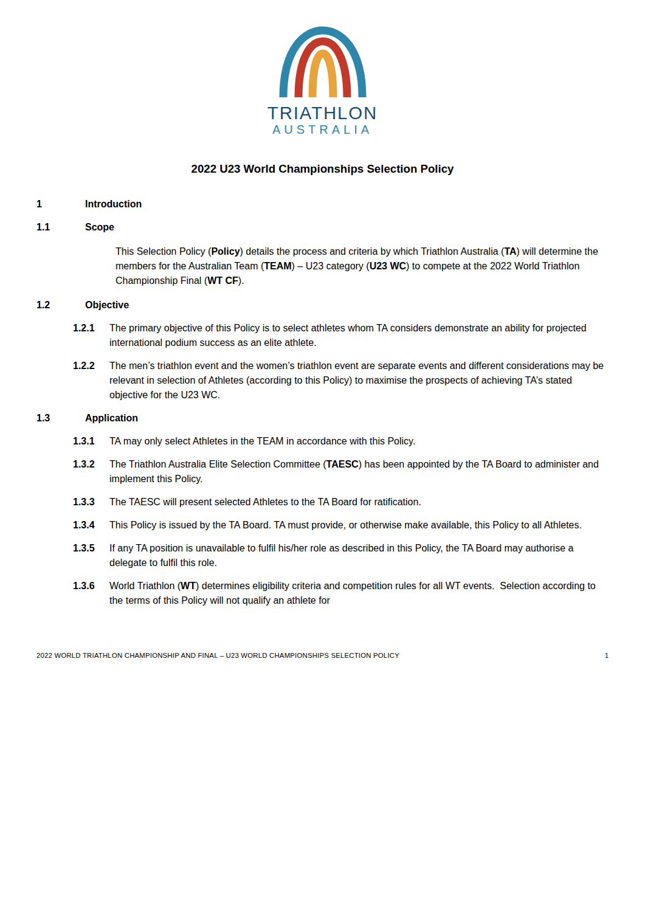TRIATHLON
AUSTRALIA
2022 U23 World Championships Selection Policy
1
Introduction
1.1
Scope
This Selection Policy (Policy) details the process and criteria by which Triathlon Australia (TA) will determine the members for the Australian Team (TEAM) – U23 category (U23 WC) to compete at the 2022 World Triathlon Championship Final (WT CF).
1.2
Objective
1.2.1
The primary objective of this Policy is to select athletes whom TA considers demonstrate an ability for projected international podium success as an elite athlete.
1.2.2
The men’s triathlon event and the women’s triathlon event are separate events and different considerations may be relevant in selection of Athletes (according to this Policy) to maximise the prospects of achieving TA’s stated objective for the U23 WC.
1.3
Application
1.3.1
TA may only select Athletes in the TEAM in accordance with this Policy.
1.3.2
The Triathlon Australia Elite Selection Committee (TAESC) has been appointed by the TA Board to administer and implement this Policy.
1.3.3
The TAESC will present selected Athletes to the TA Board for ratification.
1.3.4
This Policy is issued by the TA Board. TA must provide, or otherwise make available, this Policy to all Athletes.
1.3.5
If any TA position is unavailable to fulfil his/her role as described in this Policy, the TA Board may authorise a delegate to fulfil this role.
1.3.6
World Triathlon (WT) determines eligibility criteria and competition rules for all WT events. Selection according to the terms of this Policy will not qualify an athlete for
2022 WORLD TRIATHLON CHAMPIONSHIP AND FINAL – U23 WORLD CHAMPIONSHIPS SELECTION POLICY 1